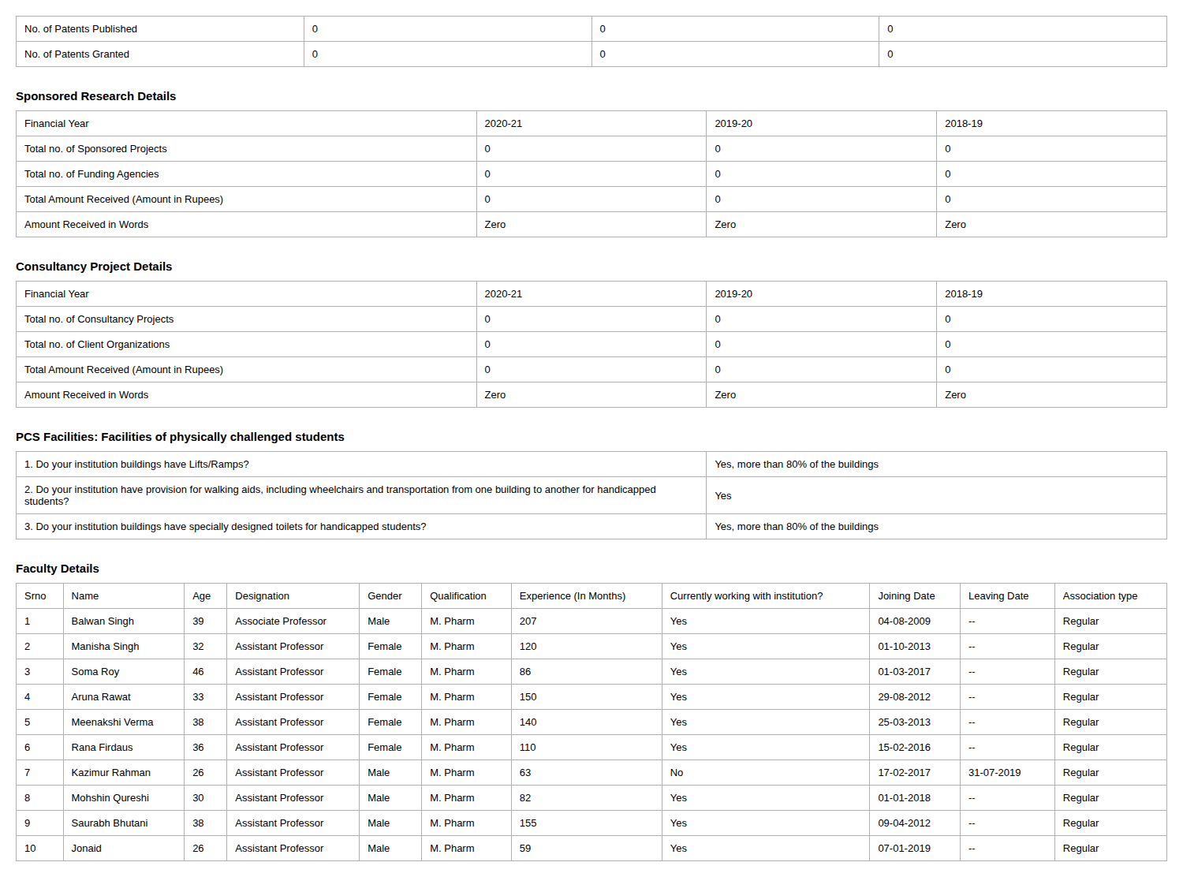| No. of Patents Published | 0 | 0 | 0 |
| No. of Patents Granted | 0 | 0 | 0 |
Sponsored Research Details
| Financial Year | 2020-21 | 2019-20 | 2018-19 |
| --- | --- | --- | --- |
| Total no. of Sponsored Projects | 0 | 0 | 0 |
| Total no. of Funding Agencies | 0 | 0 | 0 |
| Total Amount Received (Amount in Rupees) | 0 | 0 | 0 |
| Amount Received in Words | Zero | Zero | Zero |
Consultancy Project Details
| Financial Year | 2020-21 | 2019-20 | 2018-19 |
| --- | --- | --- | --- |
| Total no. of Consultancy Projects | 0 | 0 | 0 |
| Total no. of Client Organizations | 0 | 0 | 0 |
| Total Amount Received (Amount in Rupees) | 0 | 0 | 0 |
| Amount Received in Words | Zero | Zero | Zero |
PCS Facilities: Facilities of physically challenged students
| 1. Do your institution buildings have Lifts/Ramps? | Yes, more than 80% of the buildings |
| 2. Do your institution have provision for walking aids, including wheelchairs and transportation from one building to another for handicapped students? | Yes |
| 3. Do your institution buildings have specially designed toilets for handicapped students? | Yes, more than 80% of the buildings |
Faculty Details
| Srno | Name | Age | Designation | Gender | Qualification | Experience (In Months) | Currently working with institution? | Joining Date | Leaving Date | Association type |
| --- | --- | --- | --- | --- | --- | --- | --- | --- | --- | --- |
| 1 | Balwan Singh | 39 | Associate Professor | Male | M. Pharm | 207 | Yes | 04-08-2009 | -- | Regular |
| 2 | Manisha Singh | 32 | Assistant Professor | Female | M. Pharm | 120 | Yes | 01-10-2013 | -- | Regular |
| 3 | Soma Roy | 46 | Assistant Professor | Female | M. Pharm | 86 | Yes | 01-03-2017 | -- | Regular |
| 4 | Aruna Rawat | 33 | Assistant Professor | Female | M. Pharm | 150 | Yes | 29-08-2012 | -- | Regular |
| 5 | Meenakshi Verma | 38 | Assistant Professor | Female | M. Pharm | 140 | Yes | 25-03-2013 | -- | Regular |
| 6 | Rana Firdaus | 36 | Assistant Professor | Female | M. Pharm | 110 | Yes | 15-02-2016 | -- | Regular |
| 7 | Kazimur Rahman | 26 | Assistant Professor | Male | M. Pharm | 63 | No | 17-02-2017 | 31-07-2019 | Regular |
| 8 | Mohshin Qureshi | 30 | Assistant Professor | Male | M. Pharm | 82 | Yes | 01-01-2018 | -- | Regular |
| 9 | Saurabh Bhutani | 38 | Assistant Professor | Male | M. Pharm | 155 | Yes | 09-04-2012 | -- | Regular |
| 10 | Jonaid | 26 | Assistant Professor | Male | M. Pharm | 59 | Yes | 07-01-2019 | -- | Regular |